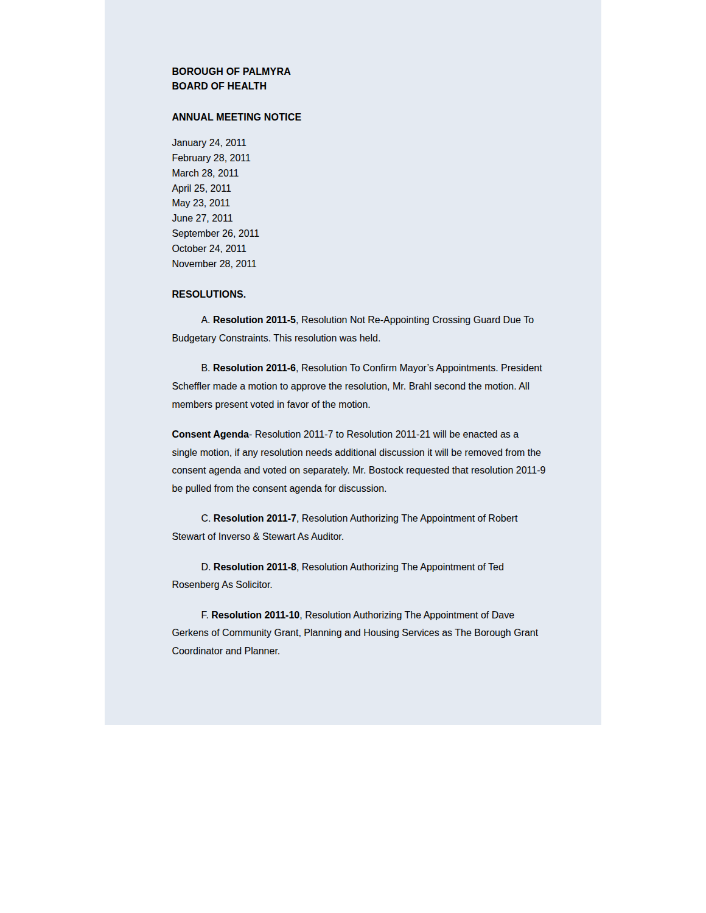BOROUGH OF PALMYRA
BOARD OF HEALTH
ANNUAL MEETING NOTICE
January 24, 2011
February 28, 2011
March 28, 2011
April 25, 2011
May 23, 2011
June 27, 2011
September 26, 2011
October 24, 2011
November 28, 2011
RESOLUTIONS.
A. Resolution 2011-5, Resolution Not Re-Appointing Crossing Guard Due To Budgetary Constraints. This resolution was held.
B. Resolution 2011-6, Resolution To Confirm Mayor’s Appointments. President Scheffler made a motion to approve the resolution, Mr. Brahl second the motion. All members present voted in favor of the motion.
Consent Agenda- Resolution 2011-7 to Resolution 2011-21 will be enacted as a single motion, if any resolution needs additional discussion it will be removed from the consent agenda and voted on separately. Mr. Bostock requested that resolution 2011-9 be pulled from the consent agenda for discussion.
C. Resolution 2011-7, Resolution Authorizing The Appointment of Robert Stewart of Inverso & Stewart As Auditor.
D. Resolution 2011-8, Resolution Authorizing The Appointment of Ted Rosenberg As Solicitor.
F. Resolution 2011-10, Resolution Authorizing The Appointment of Dave Gerkens of Community Grant, Planning and Housing Services as The Borough Grant Coordinator and Planner.